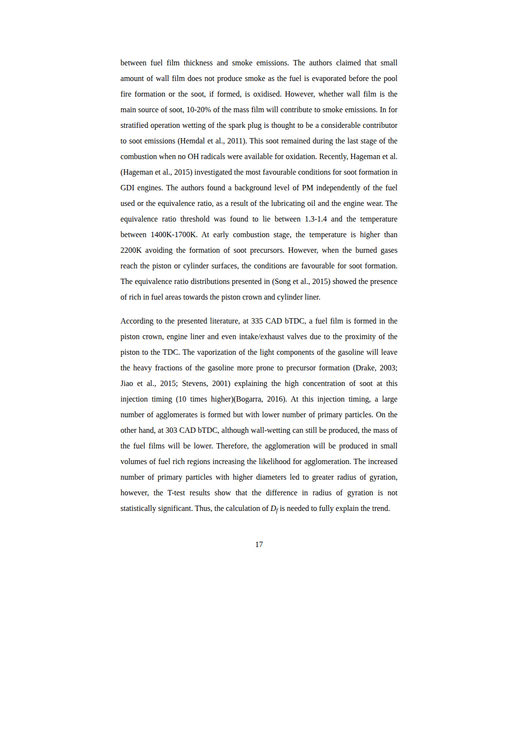between fuel film thickness and smoke emissions. The authors claimed that small amount of wall film does not produce smoke as the fuel is evaporated before the pool fire formation or the soot, if formed, is oxidised. However, whether wall film is the main source of soot, 10-20% of the mass film will contribute to smoke emissions. In for stratified operation wetting of the spark plug is thought to be a considerable contributor to soot emissions (Hemdal et al., 2011). This soot remained during the last stage of the combustion when no OH radicals were available for oxidation. Recently, Hageman et al. (Hageman et al., 2015) investigated the most favourable conditions for soot formation in GDI engines. The authors found a background level of PM independently of the fuel used or the equivalence ratio, as a result of the lubricating oil and the engine wear. The equivalence ratio threshold was found to lie between 1.3-1.4 and the temperature between 1400K-1700K. At early combustion stage, the temperature is higher than 2200K avoiding the formation of soot precursors. However, when the burned gases reach the piston or cylinder surfaces, the conditions are favourable for soot formation. The equivalence ratio distributions presented in (Song et al., 2015) showed the presence of rich in fuel areas towards the piston crown and cylinder liner.
According to the presented literature, at 335 CAD bTDC, a fuel film is formed in the piston crown, engine liner and even intake/exhaust valves due to the proximity of the piston to the TDC. The vaporization of the light components of the gasoline will leave the heavy fractions of the gasoline more prone to precursor formation (Drake, 2003; Jiao et al., 2015; Stevens, 2001) explaining the high concentration of soot at this injection timing (10 times higher)(Bogarra, 2016). At this injection timing, a large number of agglomerates is formed but with lower number of primary particles. On the other hand, at 303 CAD bTDC, although wall-wetting can still be produced, the mass of the fuel films will be lower. Therefore, the agglomeration will be produced in small volumes of fuel rich regions increasing the likelihood for agglomeration. The increased number of primary particles with higher diameters led to greater radius of gyration, however, the T-test results show that the difference in radius of gyration is not statistically significant. Thus, the calculation of Df is needed to fully explain the trend.
17